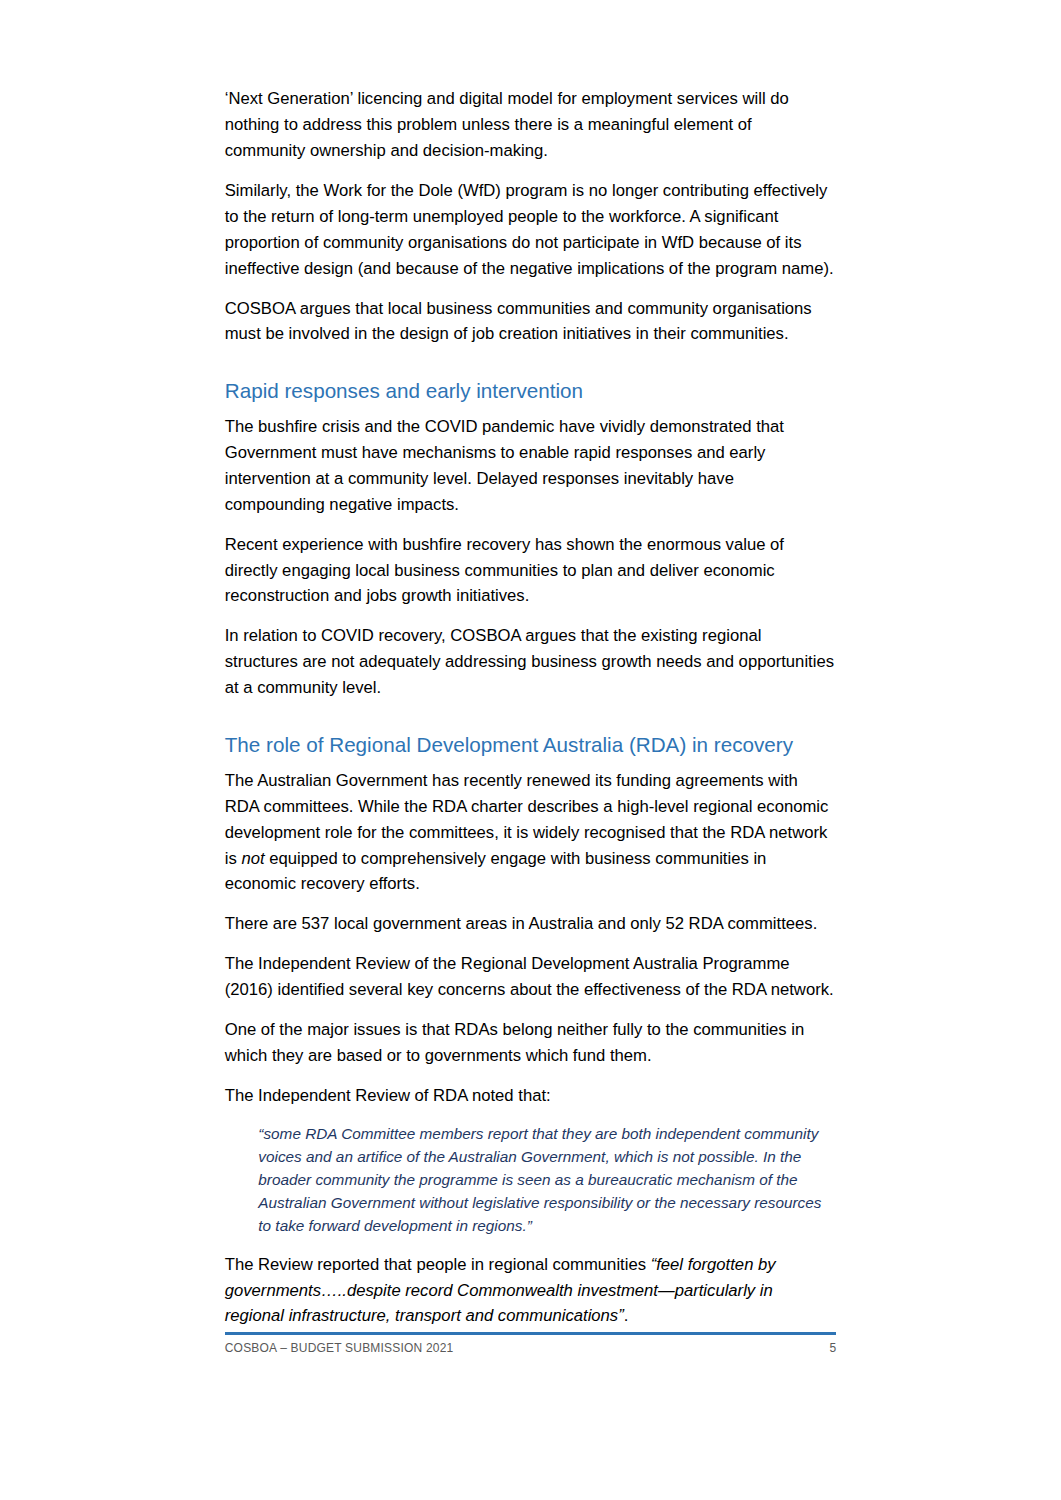‘Next Generation’ licencing and digital model for employment services will do nothing to address this problem unless there is a meaningful element of community ownership and decision-making.
Similarly, the Work for the Dole (WfD) program is no longer contributing effectively to the return of long-term unemployed people to the workforce. A significant proportion of community organisations do not participate in WfD because of its ineffective design (and because of the negative implications of the program name).
COSBOA argues that local business communities and community organisations must be involved in the design of job creation initiatives in their communities.
Rapid responses and early intervention
The bushfire crisis and the COVID pandemic have vividly demonstrated that Government must have mechanisms to enable rapid responses and early intervention at a community level. Delayed responses inevitably have compounding negative impacts.
Recent experience with bushfire recovery has shown the enormous value of directly engaging local business communities to plan and deliver economic reconstruction and jobs growth initiatives.
In relation to COVID recovery, COSBOA argues that the existing regional structures are not adequately addressing business growth needs and opportunities at a community level.
The role of Regional Development Australia (RDA) in recovery
The Australian Government has recently renewed its funding agreements with RDA committees. While the RDA charter describes a high-level regional economic development role for the committees, it is widely recognised that the RDA network is not equipped to comprehensively engage with business communities in economic recovery efforts.
There are 537 local government areas in Australia and only 52 RDA committees.
The Independent Review of the Regional Development Australia Programme (2016) identified several key concerns about the effectiveness of the RDA network.
One of the major issues is that RDAs belong neither fully to the communities in which they are based or to governments which fund them.
The Independent Review of RDA noted that:
“some RDA Committee members report that they are both independent community voices and an artifice of the Australian Government, which is not possible. In the broader community the programme is seen as a bureaucratic mechanism of the Australian Government without legislative responsibility or the necessary resources to take forward development in regions.”
The Review reported that people in regional communities “feel forgotten by governments…..despite record Commonwealth investment—particularly in regional infrastructure, transport and communications”.
COSBOA – BUDGET SUBMISSION 2021 5